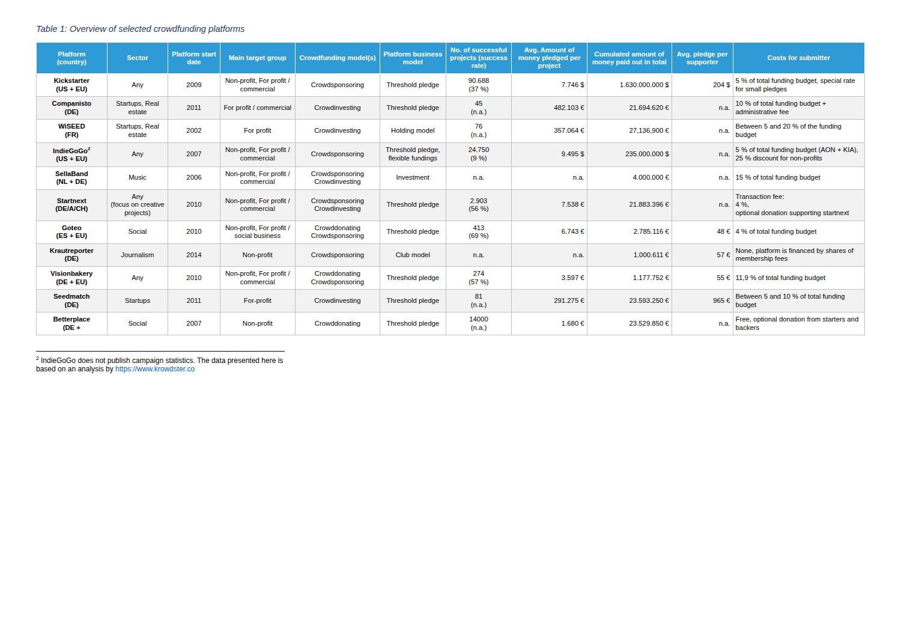Table 1: Overview of selected crowdfunding platforms
| Platform (country) | Sector | Platform start date | Main target group | Crowdfunding model(s) | Platform business model | No. of successful projects (success rate) | Avg. Amount of money pledged per project | Cumulated amount of money paid out in total | Avg. pledge per supporter | Costs for submitter |
| --- | --- | --- | --- | --- | --- | --- | --- | --- | --- | --- |
| Kickstarter (US + EU) | Any | 2009 | Non-profit, For profit / commercial | Crowdsponsoring | Threshold pledge | 90.688 (37 %) | 7.746 $ | 1.630.000.000 $ | 204 $ | 5 % of total funding budget, special rate for small pledges |
| Companisto (DE) | Startups, Real estate | 2011 | For profit / commercial | Crowdinvesting | Threshold pledge | 45 (n.a.) | 482.103 € | 21.694.620 € | n.a. | 10 % of total funding budget + administrative fee |
| WiSEED (FR) | Startups, Real estate | 2002 | For profit | Crowdinvesting | Holding model | 76 (n.a.) | 357.064 € | 27,136,900 € | n.a. | Between 5 and 20 % of the funding budget |
| IndieGoGo 2 (US + EU) | Any | 2007 | Non-profit, For profit / commercial | Crowdsponsoring | Threshold pledge, flexible fundings | 24.750 (9 %) | 9.495 $ | 235.000.000 $ | n.a. | 5 % of total funding budget (AON + KIA), 25 % discount for non-profits |
| SellaBand (NL + DE) | Music | 2006 | Non-profit, For profit / commercial | Crowdsponsoring Crowdinvesting | Investment | n.a. | n.a. | 4.000.000 € | n.a. | 15 % of total funding budget |
| Startnext (DE/A/CH) | Any (focus on creative projects) | 2010 | Non-profit, For profit / commercial | Crowdsponsoring Crowdinvesting | Threshold pledge | 2.903 (56 %) | 7.538 € | 21.883.396 € | n.a. | Transaction fee: 4 %, optional donation supporting startnext |
| Goteo (ES + EU) | Social | 2010 | Non-profit, For profit / social business | Crowddonating Crowdsponsoring | Threshold pledge | 413 (69 %) | 6.743 € | 2.785.116 € | 48 € | 4 % of total funding budget |
| Krautreporter (DE) | Journalism | 2014 | Non-profit | Crowdsponsoring | Club model | n.a. | n.a. | 1.000.611 € | 57 € | None, platform is financed by shares of membership fees |
| Visionbakery (DE + EU) | Any | 2010 | Non-profit, For profit / commercial | Crowddonating Crowdsponsoring | Threshold pledge | 274 (57 %) | 3.597 € | 1.177.752 € | 55 € | 11,9 % of total funding budget |
| Seedmatch (DE) | Startups | 2011 | For-profit | Crowdinvesting | Threshold pledge | 81 (n.a.) | 291.275 € | 23.593.250 € | 965 € | Between 5 and 10 % of total funding budget |
| Betterplace (DE + | Social | 2007 | Non-profit | Crowddonating | Threshold pledge | 14000 (n.a.) | 1.680 € | 23.529.850 € | n.a. | Free, optional donation from starters and backers |
2 IndieGoGo does not publish campaign statistics. The data presented here is based on an analysis by https://www.krowdster.co